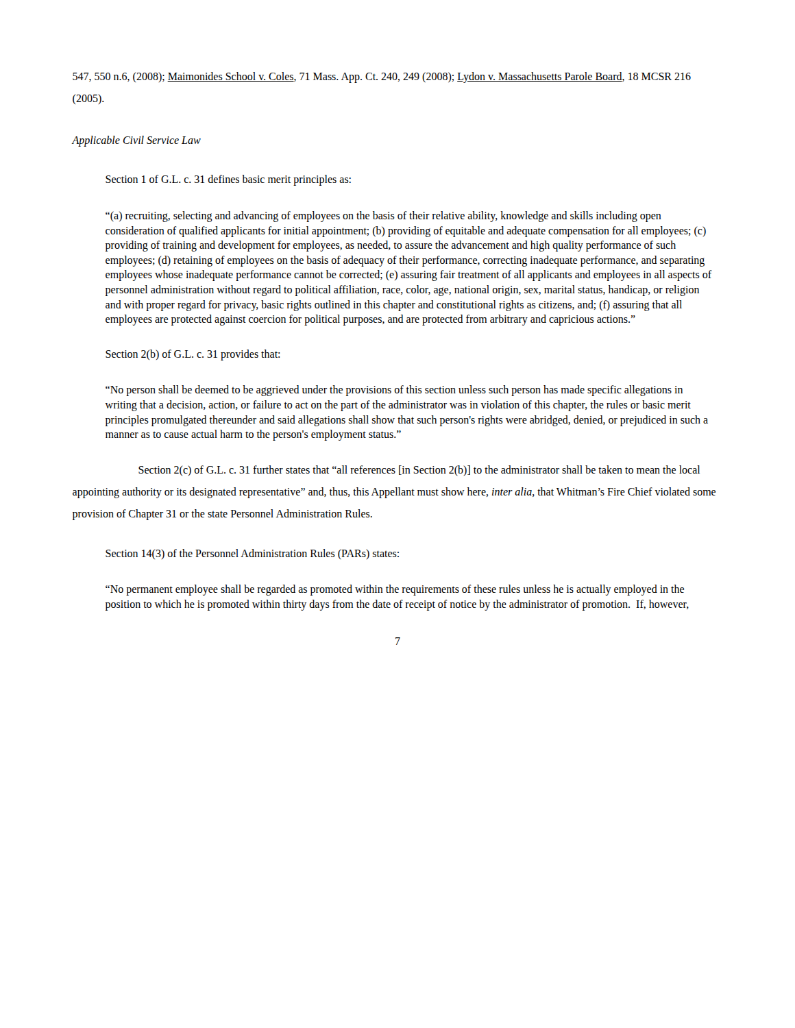547, 550 n.6, (2008); Maimonides School v. Coles, 71 Mass. App. Ct. 240, 249 (2008); Lydon v. Massachusetts Parole Board, 18 MCSR 216 (2005).
Applicable Civil Service Law
Section 1 of G.L. c. 31 defines basic merit principles as:
“(a) recruiting, selecting and advancing of employees on the basis of their relative ability, knowledge and skills including open consideration of qualified applicants for initial appointment; (b) providing of equitable and adequate compensation for all employees; (c) providing of training and development for employees, as needed, to assure the advancement and high quality performance of such employees; (d) retaining of employees on the basis of adequacy of their performance, correcting inadequate performance, and separating employees whose inadequate performance cannot be corrected; (e) assuring fair treatment of all applicants and employees in all aspects of personnel administration without regard to political affiliation, race, color, age, national origin, sex, marital status, handicap, or religion and with proper regard for privacy, basic rights outlined in this chapter and constitutional rights as citizens, and; (f) assuring that all employees are protected against coercion for political purposes, and are protected from arbitrary and capricious actions.”
Section 2(b) of G.L. c. 31 provides that:
“No person shall be deemed to be aggrieved under the provisions of this section unless such person has made specific allegations in writing that a decision, action, or failure to act on the part of the administrator was in violation of this chapter, the rules or basic merit principles promulgated thereunder and said allegations shall show that such person's rights were abridged, denied, or prejudiced in such a manner as to cause actual harm to the person's employment status.”
Section 2(c) of G.L. c. 31 further states that “all references [in Section 2(b)] to the administrator shall be taken to mean the local appointing authority or its designated representative” and, thus, this Appellant must show here, inter alia, that Whitman’s Fire Chief violated some provision of Chapter 31 or the state Personnel Administration Rules.
Section 14(3) of the Personnel Administration Rules (PARs) states:
“No permanent employee shall be regarded as promoted within the requirements of these rules unless he is actually employed in the position to which he is promoted within thirty days from the date of receipt of notice by the administrator of promotion. If, however,
7